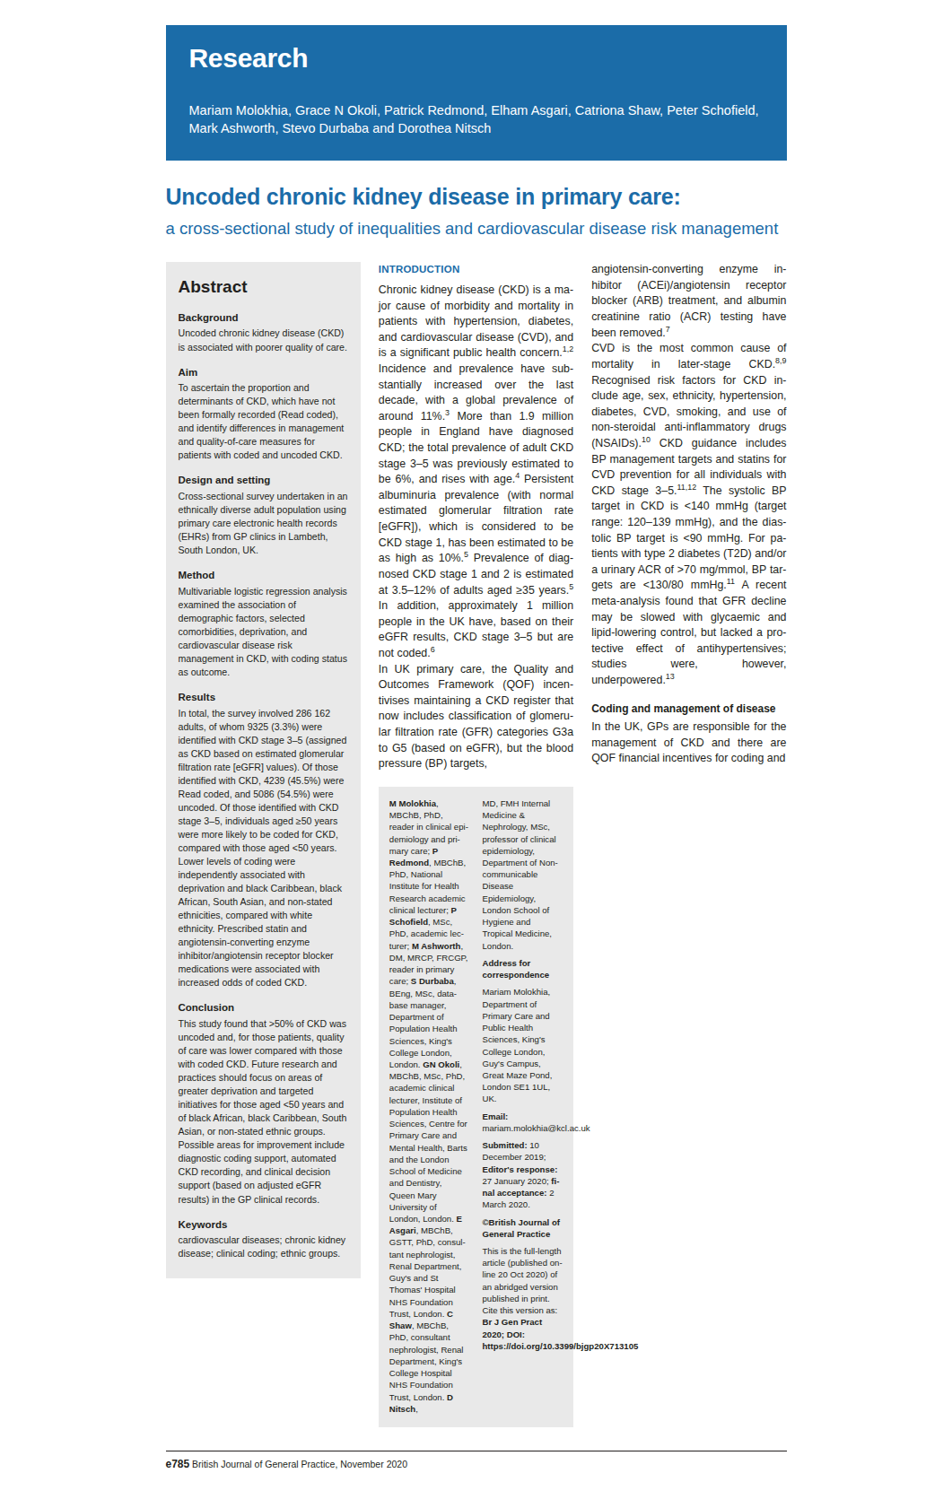Research
Mariam Molokhia, Grace N Okoli, Patrick Redmond, Elham Asgari, Catriona Shaw, Peter Schofield, Mark Ashworth, Stevo Durbaba and Dorothea Nitsch
Uncoded chronic kidney disease in primary care:
a cross-sectional study of inequalities and cardiovascular disease risk management
Abstract
Background
Uncoded chronic kidney disease (CKD) is associated with poorer quality of care.
Aim
To ascertain the proportion and determinants of CKD, which have not been formally recorded (Read coded), and identify differences in management and quality-of-care measures for patients with coded and uncoded CKD.
Design and setting
Cross-sectional survey undertaken in an ethnically diverse adult population using primary care electronic health records (EHRs) from GP clinics in Lambeth, South London, UK.
Method
Multivariable logistic regression analysis examined the association of demographic factors, selected comorbidities, deprivation, and cardiovascular disease risk management in CKD, with coding status as outcome.
Results
In total, the survey involved 286 162 adults, of whom 9325 (3.3%) were identified with CKD stage 3–5 (assigned as CKD based on estimated glomerular filtration rate [eGFR] values). Of those identified with CKD, 4239 (45.5%) were Read coded, and 5086 (54.5%) were uncoded. Of those identified with CKD stage 3–5, individuals aged ≥50 years were more likely to be coded for CKD, compared with those aged <50 years. Lower levels of coding were independently associated with deprivation and black Caribbean, black African, South Asian, and non-stated ethnicities, compared with white ethnicity. Prescribed statin and angiotensin-converting enzyme inhibitor/angiotensin receptor blocker medications were associated with increased odds of coded CKD.
Conclusion
This study found that >50% of CKD was uncoded and, for those patients, quality of care was lower compared with those with coded CKD. Future research and practices should focus on areas of greater deprivation and targeted initiatives for those aged <50 years and of black African, black Caribbean, South Asian, or non-stated ethnic groups. Possible areas for improvement include diagnostic coding support, automated CKD recording, and clinical decision support (based on adjusted eGFR results) in the GP clinical records.
Keywords
cardiovascular diseases; chronic kidney disease; clinical coding; ethnic groups.
INTRODUCTION
Chronic kidney disease (CKD) is a major cause of morbidity and mortality in patients with hypertension, diabetes, and cardiovascular disease (CVD), and is a significant public health concern.1,2 Incidence and prevalence have substantially increased over the last decade, with a global prevalence of around 11%.3 More than 1.9 million people in England have diagnosed CKD; the total prevalence of adult CKD stage 3–5 was previously estimated to be 6%, and rises with age.4 Persistent albuminuria prevalence (with normal estimated glomerular filtration rate [eGFR]), which is considered to be CKD stage 1, has been estimated to be as high as 10%.5 Prevalence of diagnosed CKD stage 1 and 2 is estimated at 3.5–12% of adults aged ≥35 years.5 In addition, approximately 1 million people in the UK have, based on their eGFR results, CKD stage 3–5 but are not coded.6
In UK primary care, the Quality and Outcomes Framework (QOF) incentivises maintaining a CKD register that now includes classification of glomerular filtration rate (GFR) categories G3a to G5 (based on eGFR), but the blood pressure (BP) targets,
M Molokhia, MBChB, PhD, reader in clinical epidemiology and primary care; P Redmond, MBChB, PhD, National Institute for Health Research academic clinical lecturer; P Schofield, MSc, PhD, academic lecturer; M Ashworth, DM, MRCP, FRCGP, reader in primary care; S Durbaba, BEng, MSc, database manager, Department of Population Health Sciences, King's College London, London. GN Okoli, MBChB, MSc, PhD, academic clinical lecturer, Institute of Population Health Sciences, Centre for Primary Care and Mental Health, Barts and the London School of Medicine and Dentistry, Queen Mary University of London, London. E Asgari, MBChB, GSTT, PhD, consultant nephrologist, Renal Department, Guy's and St Thomas' Hospital NHS Foundation Trust, London. C Shaw, MBChB, PhD, consultant nephrologist, Renal Department, King's College Hospital NHS Foundation Trust, London. D Nitsch,
MD, FMH Internal Medicine & Nephrology, MSc, professor of clinical epidemiology, Department of Non-communicable Disease Epidemiology, London School of Hygiene and Tropical Medicine, London.
Address for correspondence
Mariam Molokhia, Department of Primary Care and Public Health Sciences, King's College London, Guy's Campus, Great Maze Pond, London SE1 1UL, UK.
Email: mariam.molokhia@kcl.ac.uk
Submitted: 10 December 2019; Editor's response: 27 January 2020; final acceptance: 2 March 2020.
©British Journal of General Practice
This is the full-length article (published online 20 Oct 2020) of an abridged version published in print. Cite this version as: Br J Gen Pract 2020; DOI: https://doi.org/10.3399/bjgp20X713105
angiotensin-converting enzyme inhibitor (ACEi)/angiotensin receptor blocker (ARB) treatment, and albumin creatinine ratio (ACR) testing have been removed.7
CVD is the most common cause of mortality in later-stage CKD.8,9 Recognised risk factors for CKD include age, sex, ethnicity, hypertension, diabetes, CVD, smoking, and use of non-steroidal anti-inflammatory drugs (NSAIDs).10 CKD guidance includes BP management targets and statins for CVD prevention for all individuals with CKD stage 3–5.11,12 The systolic BP target in CKD is <140 mmHg (target range: 120–139 mmHg), and the diastolic BP target is <90 mmHg. For patients with type 2 diabetes (T2D) and/or a urinary ACR of >70 mg/mmol, BP targets are <130/80 mmHg.11 A recent meta-analysis found that GFR decline may be slowed with glycaemic and lipid-lowering control, but lacked a protective effect of antihypertensives; studies were, however, underpowered.13
Coding and management of disease
In the UK, GPs are responsible for the management of CKD and there are QOF financial incentives for coding and
e785 British Journal of General Practice, November 2020